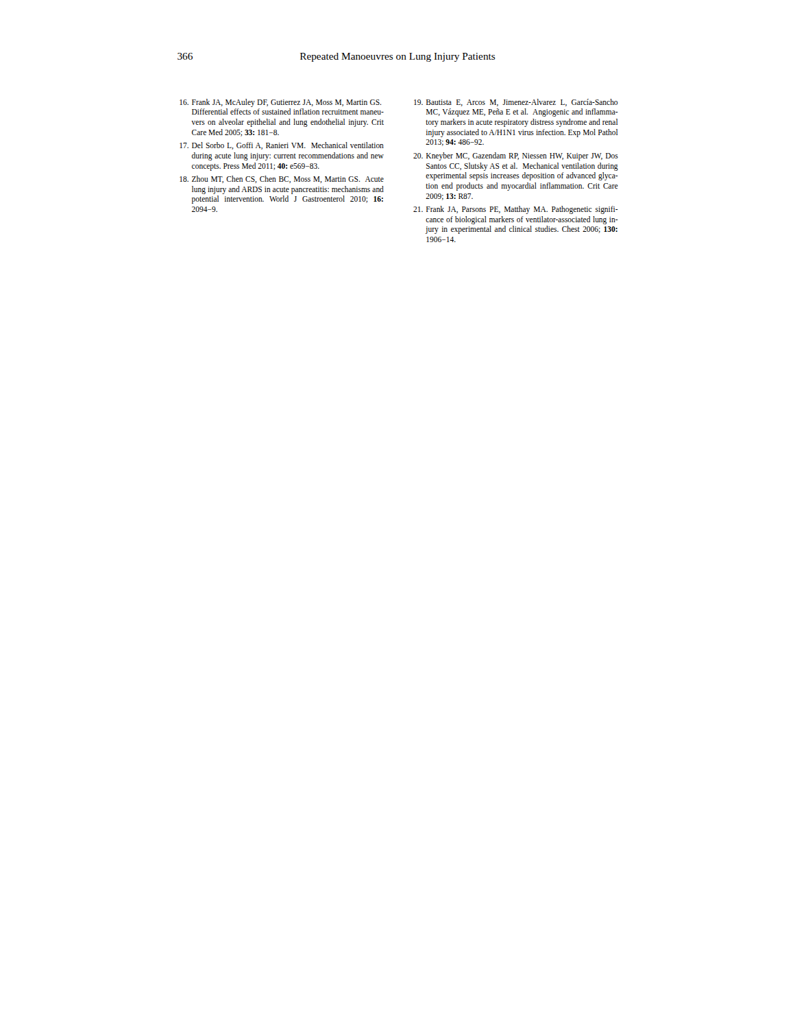366 Repeated Manoeuvres on Lung Injury Patients
16. Frank JA, McAuley DF, Gutierrez JA, Moss M, Martin GS. Differential effects of sustained inflation recruitment maneuvers on alveolar epithelial and lung endothelial injury. Crit Care Med 2005; 33: 181−8.
17. Del Sorbo L, Goffi A, Ranieri VM. Mechanical ventilation during acute lung injury: current recommendations and new concepts. Press Med 2011; 40: e569−83.
18. Zhou MT, Chen CS, Chen BC, Moss M, Martin GS. Acute lung injury and ARDS in acute pancreatitis: mechanisms and potential intervention. World J Gastroenterol 2010; 16: 2094−9.
19. Bautista E, Arcos M, Jimenez-Alvarez L, García-Sancho MC, Vázquez ME, Peña E et al. Angiogenic and inflammatory markers in acute respiratory distress syndrome and renal injury associated to A/H1N1 virus infection. Exp Mol Pathol 2013; 94: 486−92.
20. Kneyber MC, Gazendam RP, Niessen HW, Kuiper JW, Dos Santos CC, Slutsky AS et al. Mechanical ventilation during experimental sepsis increases deposition of advanced glycation end products and myocardial inflammation. Crit Care 2009; 13: R87.
21. Frank JA, Parsons PE, Matthay MA. Pathogenetic significance of biological markers of ventilator-associated lung injury in experimental and clinical studies. Chest 2006; 130: 1906−14.